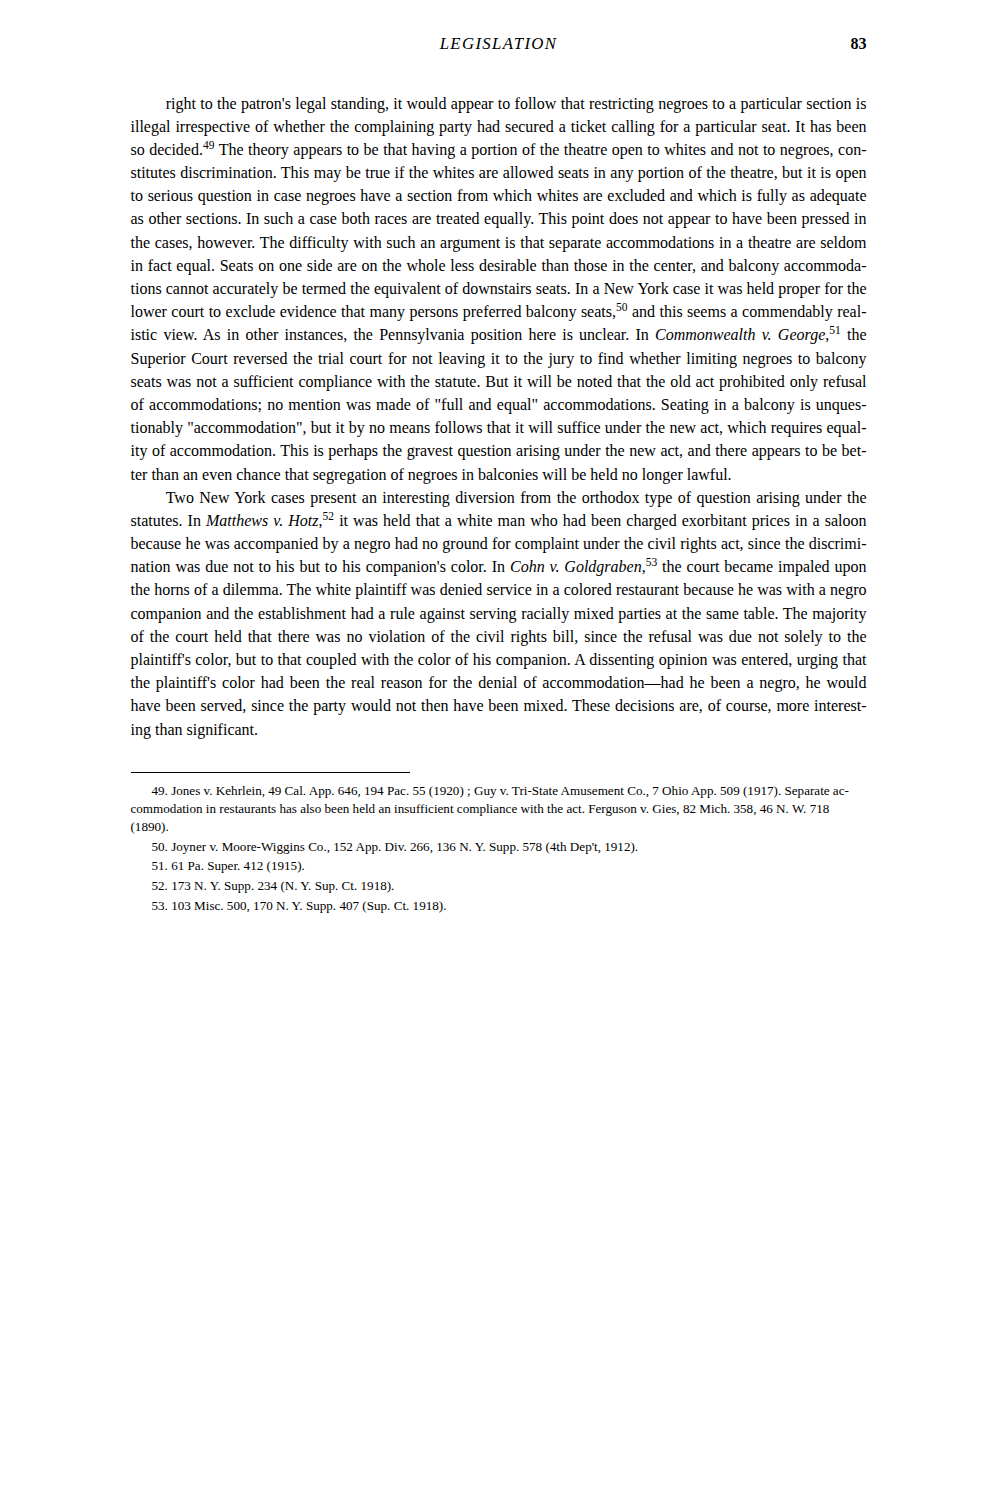LEGISLATION 83
right to the patron's legal standing, it would appear to follow that restricting negroes to a particular section is illegal irrespective of whether the complaining party had secured a ticket calling for a particular seat. It has been so decided.49 The theory appears to be that having a portion of the theatre open to whites and not to negroes, constitutes discrimination. This may be true if the whites are allowed seats in any portion of the theatre, but it is open to serious question in case negroes have a section from which whites are excluded and which is fully as adequate as other sections. In such a case both races are treated equally. This point does not appear to have been pressed in the cases, however. The difficulty with such an argument is that separate accommodations in a theatre are seldom in fact equal. Seats on one side are on the whole less desirable than those in the center, and balcony accommodations cannot accurately be termed the equivalent of downstairs seats. In a New York case it was held proper for the lower court to exclude evidence that many persons preferred balcony seats,50 and this seems a commendably realistic view. As in other instances, the Pennsylvania position here is unclear. In Commonwealth v. George,51 the Superior Court reversed the trial court for not leaving it to the jury to find whether limiting negroes to balcony seats was not a sufficient compliance with the statute. But it will be noted that the old act prohibited only refusal of accommodations; no mention was made of "full and equal" accommodations. Seating in a balcony is unquestionably "accommodation", but it by no means follows that it will suffice under the new act, which requires equality of accommodation. This is perhaps the gravest question arising under the new act, and there appears to be better than an even chance that segregation of negroes in balconies will be held no longer lawful.
Two New York cases present an interesting diversion from the orthodox type of question arising under the statutes. In Matthews v. Hotz,52 it was held that a white man who had been charged exorbitant prices in a saloon because he was accompanied by a negro had no ground for complaint under the civil rights act, since the discrimination was due not to his but to his companion's color. In Cohn v. Goldgraben,53 the court became impaled upon the horns of a dilemma. The white plaintiff was denied service in a colored restaurant because he was with a negro companion and the establishment had a rule against serving racially mixed parties at the same table. The majority of the court held that there was no violation of the civil rights bill, since the refusal was due not solely to the plaintiff's color, but to that coupled with the color of his companion. A dissenting opinion was entered, urging that the plaintiff's color had been the real reason for the denial of accommodation—had he been a negro, he would have been served, since the party would not then have been mixed. These decisions are, of course, more interesting than significant.
49. Jones v. Kehrlein, 49 Cal. App. 646, 194 Pac. 55 (1920) ; Guy v. Tri-State Amusement Co., 7 Ohio App. 509 (1917). Separate accommodation in restaurants has also been held an insufficient compliance with the act. Ferguson v. Gies, 82 Mich. 358, 46 N. W. 718 (1890).
50. Joyner v. Moore-Wiggins Co., 152 App. Div. 266, 136 N. Y. Supp. 578 (4th Dep't, 1912).
51. 61 Pa. Super. 412 (1915).
52. 173 N. Y. Supp. 234 (N. Y. Sup. Ct. 1918).
53. 103 Misc. 500, 170 N. Y. Supp. 407 (Sup. Ct. 1918).